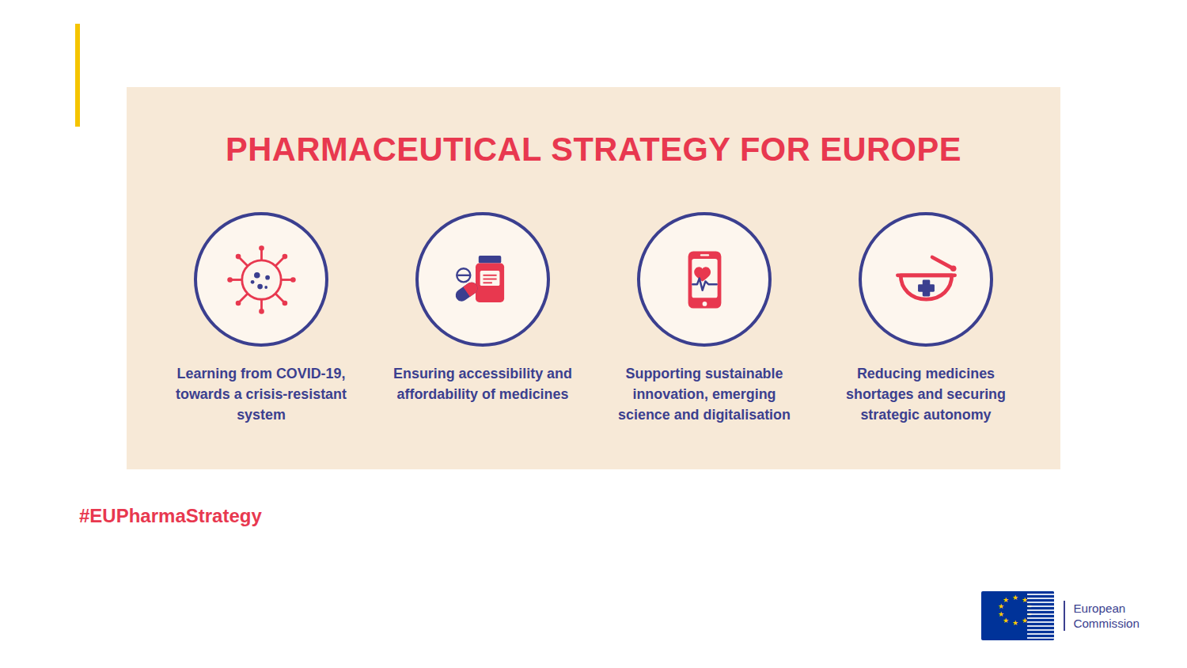PHARMACEUTICAL STRATEGY FOR EUROPE
Learning from COVID-19, towards a crisis-resistant system
Ensuring accessibility and affordability of medicines
Supporting sustainable innovation, emerging science and digitalisation
Reducing medicines shortages and securing strategic autonomy
#EUPharmaStrategy
★ ★ ★ ★ ★ ★ ★ ★ ★ ★
European
Commission